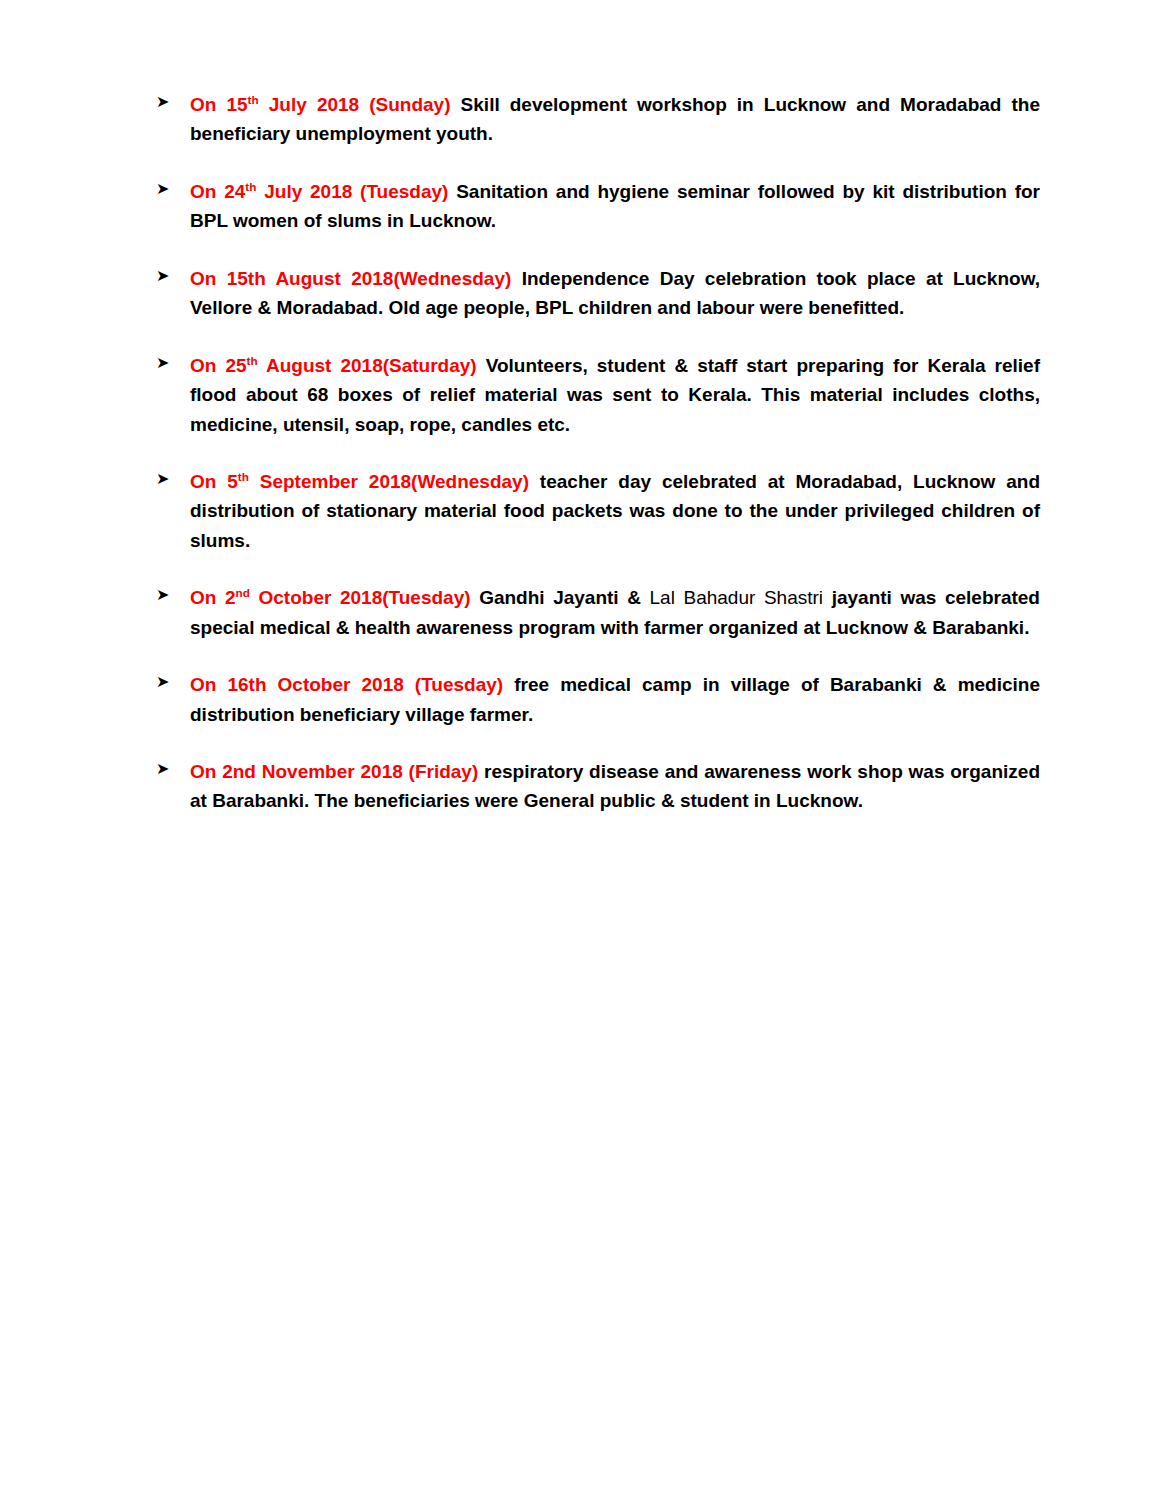On 15th July 2018 (Sunday) Skill development workshop in Lucknow and Moradabad the beneficiary unemployment youth.
On 24th July 2018 (Tuesday) Sanitation and hygiene seminar followed by kit distribution for BPL women of slums in Lucknow.
On 15th August 2018(Wednesday) Independence Day celebration took place at Lucknow, Vellore & Moradabad. Old age people, BPL children and labour were benefitted.
On 25th August 2018(Saturday) Volunteers, student & staff start preparing for Kerala relief flood about 68 boxes of relief material was sent to Kerala. This material includes cloths, medicine, utensil, soap, rope, candles etc.
On 5th September 2018(Wednesday) teacher day celebrated at Moradabad, Lucknow and distribution of stationary material food packets was done to the under privileged children of slums.
On 2nd October 2018(Tuesday) Gandhi Jayanti & Lal Bahadur Shastri jayanti was celebrated special medical & health awareness program with farmer organized at Lucknow & Barabanki.
On 16th October 2018 (Tuesday) free medical camp in village of Barabanki & medicine distribution beneficiary village farmer.
On 2nd November 2018 (Friday) respiratory disease and awareness work shop was organized at Barabanki. The beneficiaries were General public & student in Lucknow.